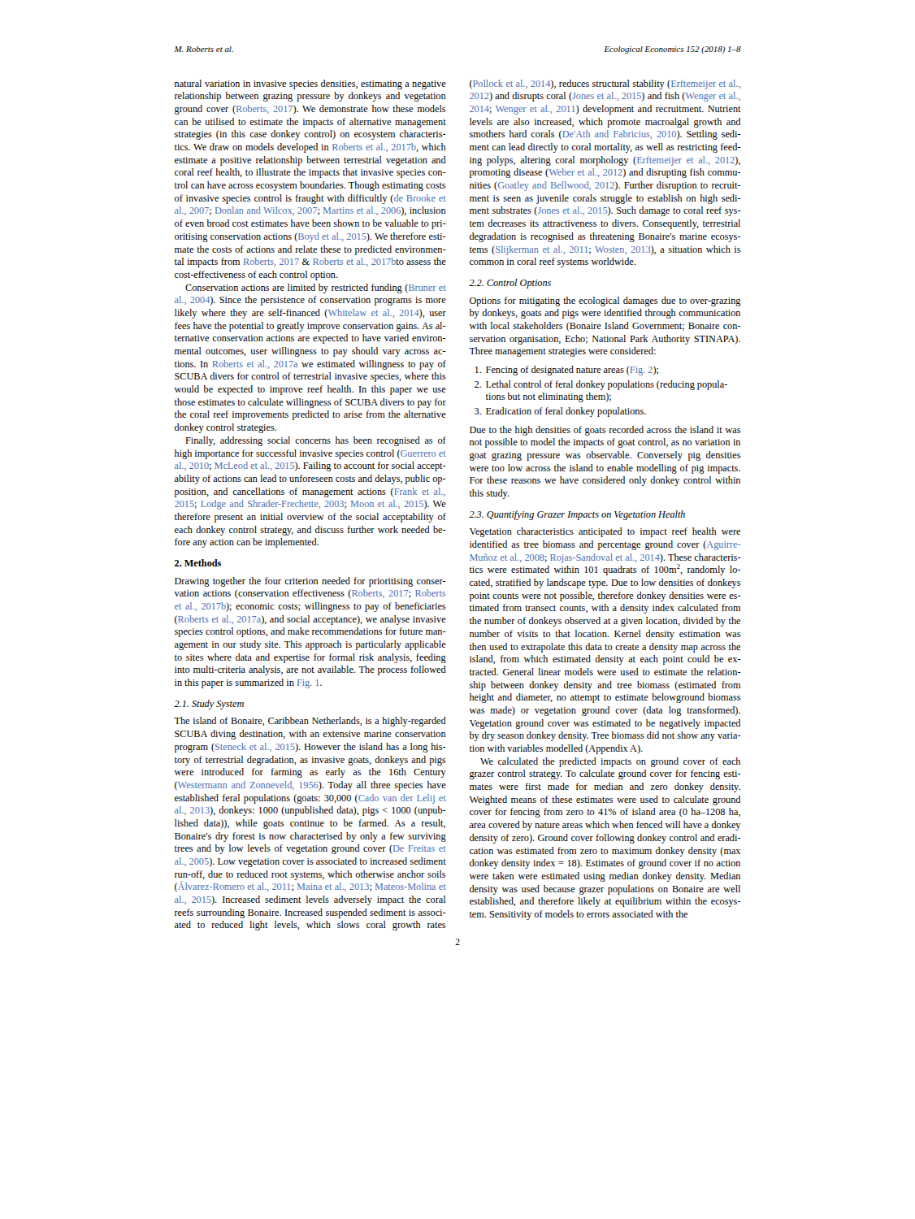M. Roberts et al.
Ecological Economics 152 (2018) 1–8
natural variation in invasive species densities, estimating a negative relationship between grazing pressure by donkeys and vegetation ground cover (Roberts, 2017). We demonstrate how these models can be utilised to estimate the impacts of alternative management strategies (in this case donkey control) on ecosystem characteristics. We draw on models developed in Roberts et al., 2017b, which estimate a positive relationship between terrestrial vegetation and coral reef health, to illustrate the impacts that invasive species control can have across ecosystem boundaries. Though estimating costs of invasive species control is fraught with difficultly (de Brooke et al., 2007; Donlan and Wilcox, 2007; Martins et al., 2006), inclusion of even broad cost estimates have been shown to be valuable to prioritising conservation actions (Boyd et al., 2015). We therefore estimate the costs of actions and relate these to predicted environmental impacts from Roberts, 2017 & Roberts et al., 2017bto assess the cost-effectiveness of each control option.
Conservation actions are limited by restricted funding (Bruner et al., 2004). Since the persistence of conservation programs is more likely where they are self-financed (Whitelaw et al., 2014), user fees have the potential to greatly improve conservation gains. As alternative conservation actions are expected to have varied environmental outcomes, user willingness to pay should vary across actions. In Roberts et al., 2017a we estimated willingness to pay of SCUBA divers for control of terrestrial invasive species, where this would be expected to improve reef health. In this paper we use those estimates to calculate willingness of SCUBA divers to pay for the coral reef improvements predicted to arise from the alternative donkey control strategies.
Finally, addressing social concerns has been recognised as of high importance for successful invasive species control (Guerrero et al., 2010; McLeod et al., 2015). Failing to account for social acceptability of actions can lead to unforeseen costs and delays, public opposition, and cancellations of management actions (Frank et al., 2015; Lodge and Shrader-Frechette, 2003; Moon et al., 2015). We therefore present an initial overview of the social acceptability of each donkey control strategy, and discuss further work needed before any action can be implemented.
2. Methods
Drawing together the four criterion needed for prioritising conservation actions (conservation effectiveness (Roberts, 2017; Roberts et al., 2017b); economic costs; willingness to pay of beneficiaries (Roberts et al., 2017a), and social acceptance), we analyse invasive species control options, and make recommendations for future management in our study site. This approach is particularly applicable to sites where data and expertise for formal risk analysis, feeding into multi-criteria analysis, are not available. The process followed in this paper is summarized in Fig. 1.
2.1. Study System
The island of Bonaire, Caribbean Netherlands, is a highly-regarded SCUBA diving destination, with an extensive marine conservation program (Steneck et al., 2015). However the island has a long history of terrestrial degradation, as invasive goats, donkeys and pigs were introduced for farming as early as the 16th Century (Westermann and Zonneveld, 1956). Today all three species have established feral populations (goats: 30,000 (Cado van der Lelij et al., 2013), donkeys: 1000 (unpublished data), pigs < 1000 (unpublished data)), while goats continue to be farmed. As a result, Bonaire's dry forest is now characterised by only a few surviving trees and by low levels of vegetation ground cover (De Freitas et al., 2005). Low vegetation cover is associated to increased sediment run-off, due to reduced root systems, which otherwise anchor soils (Álvarez-Romero et al., 2011; Maina et al., 2013; Mateos-Molina et al., 2015). Increased sediment levels adversely impact the coral reefs surrounding Bonaire. Increased suspended sediment is associated to reduced light levels, which slows coral growth rates (Pollock et al., 2014), reduces structural stability (Erftemeijer et al., 2012) and disrupts coral (Jones et al., 2015) and fish (Wenger et al., 2014; Wenger et al., 2011) development and recruitment. Nutrient levels are also increased, which promote macroalgal growth and smothers hard corals (De'Ath and Fabricius, 2010). Settling sediment can lead directly to coral mortality, as well as restricting feeding polyps, altering coral morphology (Erftemeijer et al., 2012), promoting disease (Weber et al., 2012) and disrupting fish communities (Goatley and Bellwood, 2012). Further disruption to recruitment is seen as juvenile corals struggle to establish on high sediment substrates (Jones et al., 2015). Such damage to coral reef system decreases its attractiveness to divers. Consequently, terrestrial degradation is recognised as threatening Bonaire's marine ecosystems (Slijkerman et al., 2011; Wosten, 2013), a situation which is common in coral reef systems worldwide.
2.2. Control Options
Options for mitigating the ecological damages due to over-grazing by donkeys, goats and pigs were identified through communication with local stakeholders (Bonaire Island Government; Bonaire conservation organisation, Echo; National Park Authority STINAPA). Three management strategies were considered:
Fencing of designated nature areas (Fig. 2);
Lethal control of feral donkey populations (reducing populations but not eliminating them);
Eradication of feral donkey populations.
Due to the high densities of goats recorded across the island it was not possible to model the impacts of goat control, as no variation in goat grazing pressure was observable. Conversely pig densities were too low across the island to enable modelling of pig impacts. For these reasons we have considered only donkey control within this study.
2.3. Quantifying Grazer Impacts on Vegetation Health
Vegetation characteristics anticipated to impact reef health were identified as tree biomass and percentage ground cover (Aguirre-Muñoz et al., 2008; Rojas-Sandoval et al., 2014). These characteristics were estimated within 101 quadrats of 100m2, randomly located, stratified by landscape type. Due to low densities of donkeys point counts were not possible, therefore donkey densities were estimated from transect counts, with a density index calculated from the number of donkeys observed at a given location, divided by the number of visits to that location. Kernel density estimation was then used to extrapolate this data to create a density map across the island, from which estimated density at each point could be extracted. General linear models were used to estimate the relationship between donkey density and tree biomass (estimated from height and diameter, no attempt to estimate belowground biomass was made) or vegetation ground cover (data log transformed). Vegetation ground cover was estimated to be negatively impacted by dry season donkey density. Tree biomass did not show any variation with variables modelled (Appendix A).
We calculated the predicted impacts on ground cover of each grazer control strategy. To calculate ground cover for fencing estimates were first made for median and zero donkey density. Weighted means of these estimates were used to calculate ground cover for fencing from zero to 41% of island area (0 ha–1208 ha, area covered by nature areas which when fenced will have a donkey density of zero). Ground cover following donkey control and eradication was estimated from zero to maximum donkey density (max donkey density index = 18). Estimates of ground cover if no action were taken were estimated using median donkey density. Median density was used because grazer populations on Bonaire are well established, and therefore likely at equilibrium within the ecosystem. Sensitivity of models to errors associated with the
2